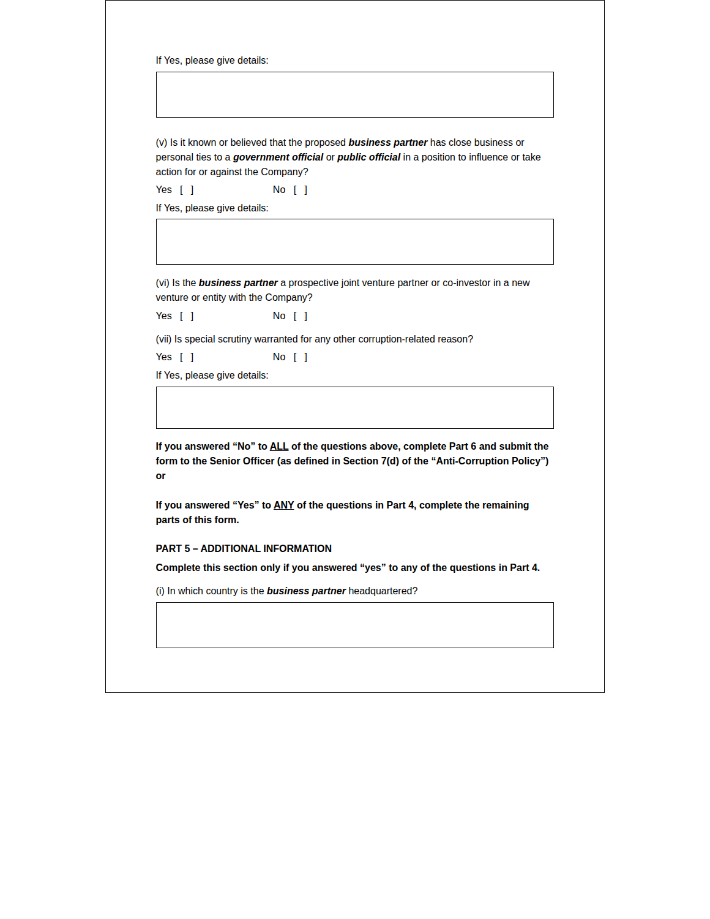If Yes, please give details:
(v) Is it known or believed that the proposed business partner has close business or personal ties to a government official or public official in a position to influence or take action for or against the Company?
Yes [ ] No [ ]
If Yes, please give details:
(vi) Is the business partner a prospective joint venture partner or co-investor in a new venture or entity with the Company?
Yes [ ] No [ ]
(vii) Is special scrutiny warranted for any other corruption-related reason?
Yes [ ] No [ ]
If Yes, please give details:
If you answered “No” to ALL of the questions above, complete Part 6 and submit the form to the Senior Officer (as defined in Section 7(d) of the “Anti-Corruption Policy”) or
If you answered “Yes” to ANY of the questions in Part 4, complete the remaining parts of this form.
PART 5 – ADDITIONAL INFORMATION
Complete this section only if you answered “yes” to any of the questions in Part 4.
(i) In which country is the business partner headquartered?